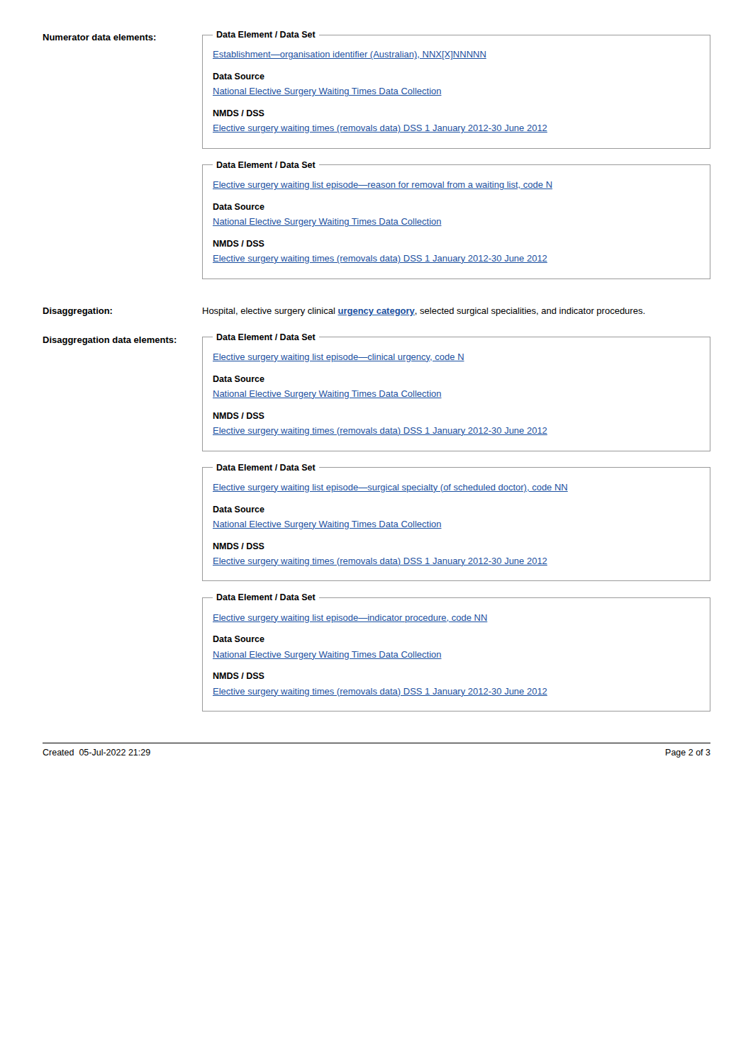Numerator data elements:
Data Element / Data Set
Establishment—organisation identifier (Australian), NNX[X]NNNNN
Data Source
National Elective Surgery Waiting Times Data Collection
NMDS / DSS
Elective surgery waiting times (removals data) DSS 1 January 2012-30 June 2012
Data Element / Data Set
Elective surgery waiting list episode—reason for removal from a waiting list, code N
Data Source
National Elective Surgery Waiting Times Data Collection
NMDS / DSS
Elective surgery waiting times (removals data) DSS 1 January 2012-30 June 2012
Disaggregation:
Hospital, elective surgery clinical urgency category, selected surgical specialities, and indicator procedures.
Disaggregation data elements:
Data Element / Data Set
Elective surgery waiting list episode—clinical urgency, code N
Data Source
National Elective Surgery Waiting Times Data Collection
NMDS / DSS
Elective surgery waiting times (removals data) DSS 1 January 2012-30 June 2012
Data Element / Data Set
Elective surgery waiting list episode—surgical specialty (of scheduled doctor), code NN
Data Source
National Elective Surgery Waiting Times Data Collection
NMDS / DSS
Elective surgery waiting times (removals data) DSS 1 January 2012-30 June 2012
Data Element / Data Set
Elective surgery waiting list episode—indicator procedure, code NN
Data Source
National Elective Surgery Waiting Times Data Collection
NMDS / DSS
Elective surgery waiting times (removals data) DSS 1 January 2012-30 June 2012
Created 05-Jul-2022 21:29 Page 2 of 3